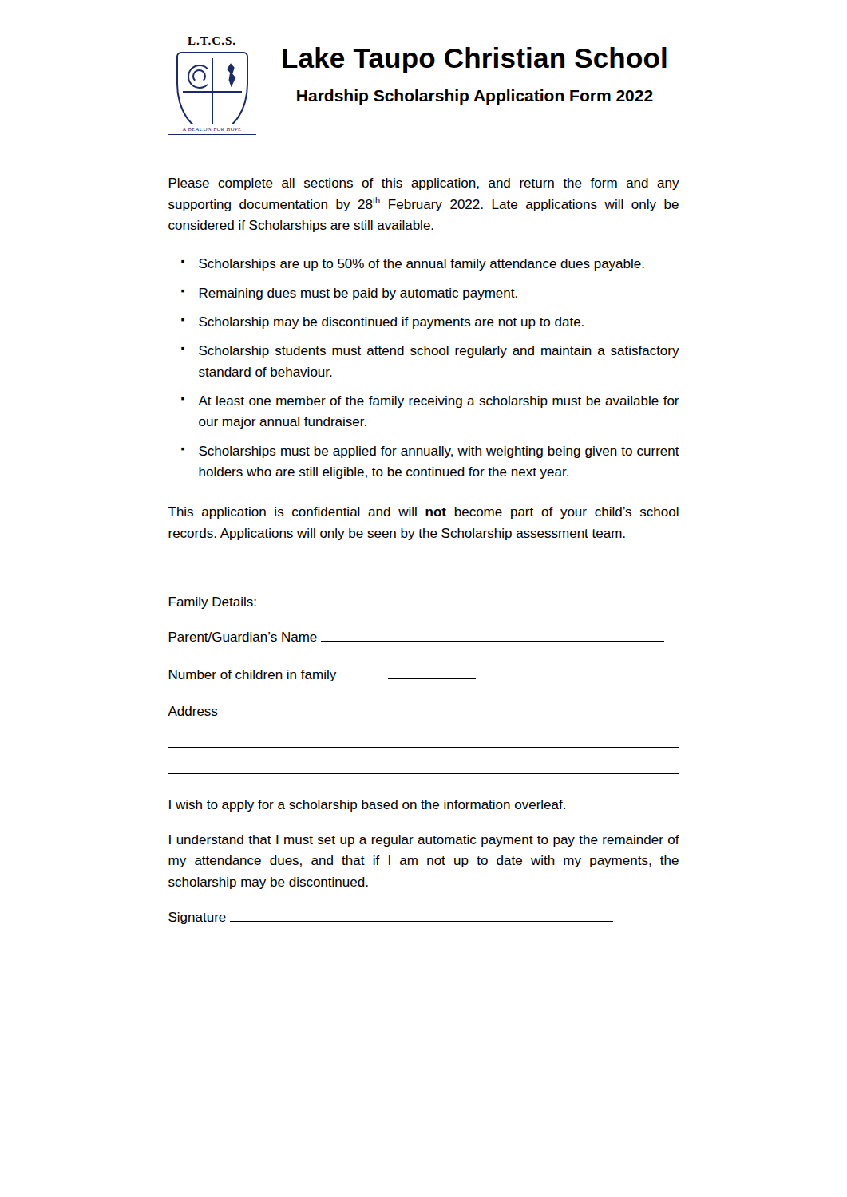L.T.C.S.
A Beacon for Hope
Lake Taupo Christian School
Hardship Scholarship Application Form 2022
Please complete all sections of this application, and return the form and any supporting documentation by 28th February 2022. Late applications will only be considered if Scholarships are still available.
Scholarships are up to 50% of the annual family attendance dues payable.
Remaining dues must be paid by automatic payment.
Scholarship may be discontinued if payments are not up to date.
Scholarship students must attend school regularly and maintain a satisfactory standard of behaviour.
At least one member of the family receiving a scholarship must be available for our major annual fundraiser.
Scholarships must be applied for annually, with weighting being given to current holders who are still eligible, to be continued for the next year.
This application is confidential and will not become part of your child’s school records. Applications will only be seen by the Scholarship assessment team.
Family Details:
Parent/Guardian’s Name
Number of children in family
Address
I wish to apply for a scholarship based on the information overleaf.
I understand that I must set up a regular automatic payment to pay the remainder of my attendance dues, and that if I am not up to date with my payments, the scholarship may be discontinued.
Signature